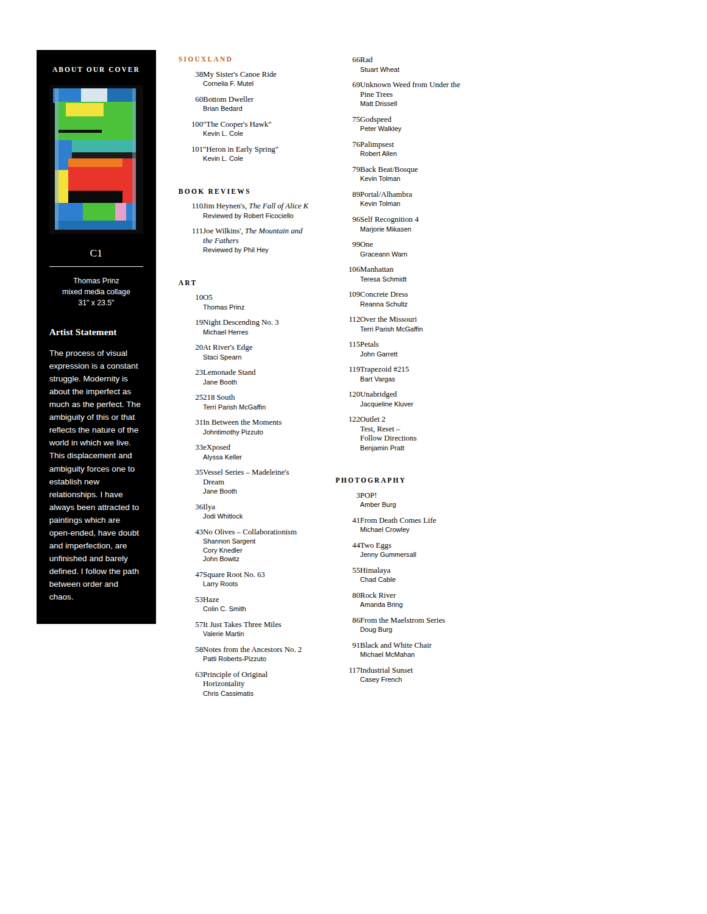ABOUT OUR COVER
C1
Thomas Prinz
mixed media collage
31" x 23.5"
Artist Statement
The process of visual expression is a constant struggle. Modernity is about the imperfect as much as the perfect. The ambiguity of this or that reflects the nature of the world in which we live. This displacement and ambiguity forces one to establish new relationships. I have always been attracted to paintings which are open-ended, have doubt and imperfection, are unfinished and barely defined. I follow the path between order and chaos.
SIOUXLAND
| 38 | My Sister's Canoe Ride Cornelia F. Mutel |
| 60 | Bottom Dweller Brian Bedard |
| 100 | "The Cooper's Hawk" Kevin L. Cole |
| 101 | "Heron in Early Spring" Kevin L. Cole |
BOOK REVIEWS
| 110 | Jim Heynen's, The Fall of Alice K Reviewed by Robert Ficociello |
| 111 | Joe Wilkins', The Mountain and the Fathers Reviewed by Phil Hey |
ART
| 10 | O5 Thomas Prinz |
| 19 | Night Descending No. 3 Michael Herres |
| 20 | At River's Edge Staci Spearn |
| 23 | Lemonade Stand Jane Booth |
| 25 | 218 South Terri Parish McGaffin |
| 31 | In Between the Moments Johntimothy Pizzuto |
| 33 | eXposed Alyssa Keller |
| 35 | Vessel Series – Madeleine's Dream Jane Booth |
| 36 | Ilya Jodi Whitlock |
| 43 | No Olives – Collaborationism Shannon Sargent Cory Knedler John Bowitz |
| 47 | Square Root No. 63 Larry Roots |
| 53 | Haze Colin C. Smith |
| 57 | It Just Takes Three Miles Valerie Martin |
| 58 | Notes from the Ancestors No. 2 Patti Roberts-Pizzuto |
| 63 | Principle of Original Horizontality Chris Cassimatis |
| 66 | Rad Stuart Wheat |
| 69 | Unknown Weed from Under the Pine Trees Matt Drissell |
| 75 | Godspeed Peter Walkley |
| 76 | Palimpsest Robert Allen |
| 79 | Back Beat/Bosque Kevin Tolman |
| 89 | Portal/Alhambra Kevin Tolman |
| 96 | Self Recognition 4 Marjorie Mikasen |
| 99 | One Graceann Warn |
| 106 | Manhattan Teresa Schmidt |
| 109 | Concrete Dress Reanna Schultz |
| 112 | Over the Missouri Terri Parish McGaffin |
| 115 | Petals John Garrett |
| 119 | Trapezoid #215 Bart Vargas |
| 120 | Unabridged Jacqueline Kluver |
| 122 | Outlet 2 Test, Reset – Follow Directions Benjamin Pratt |
PHOTOGRAPHY
| 3 | POP! Amber Burg |
| 41 | From Death Comes Life Michael Crowley |
| 44 | Two Eggs Jenny Gummersall |
| 55 | Himalaya Chad Cable |
| 80 | Rock River Amanda Bring |
| 86 | From the Maelstrom Series Doug Burg |
| 91 | Black and White Chair Michael McMahan |
| 117 | Industrial Sunset Casey French |
2 The Briar Cliff Review 2013